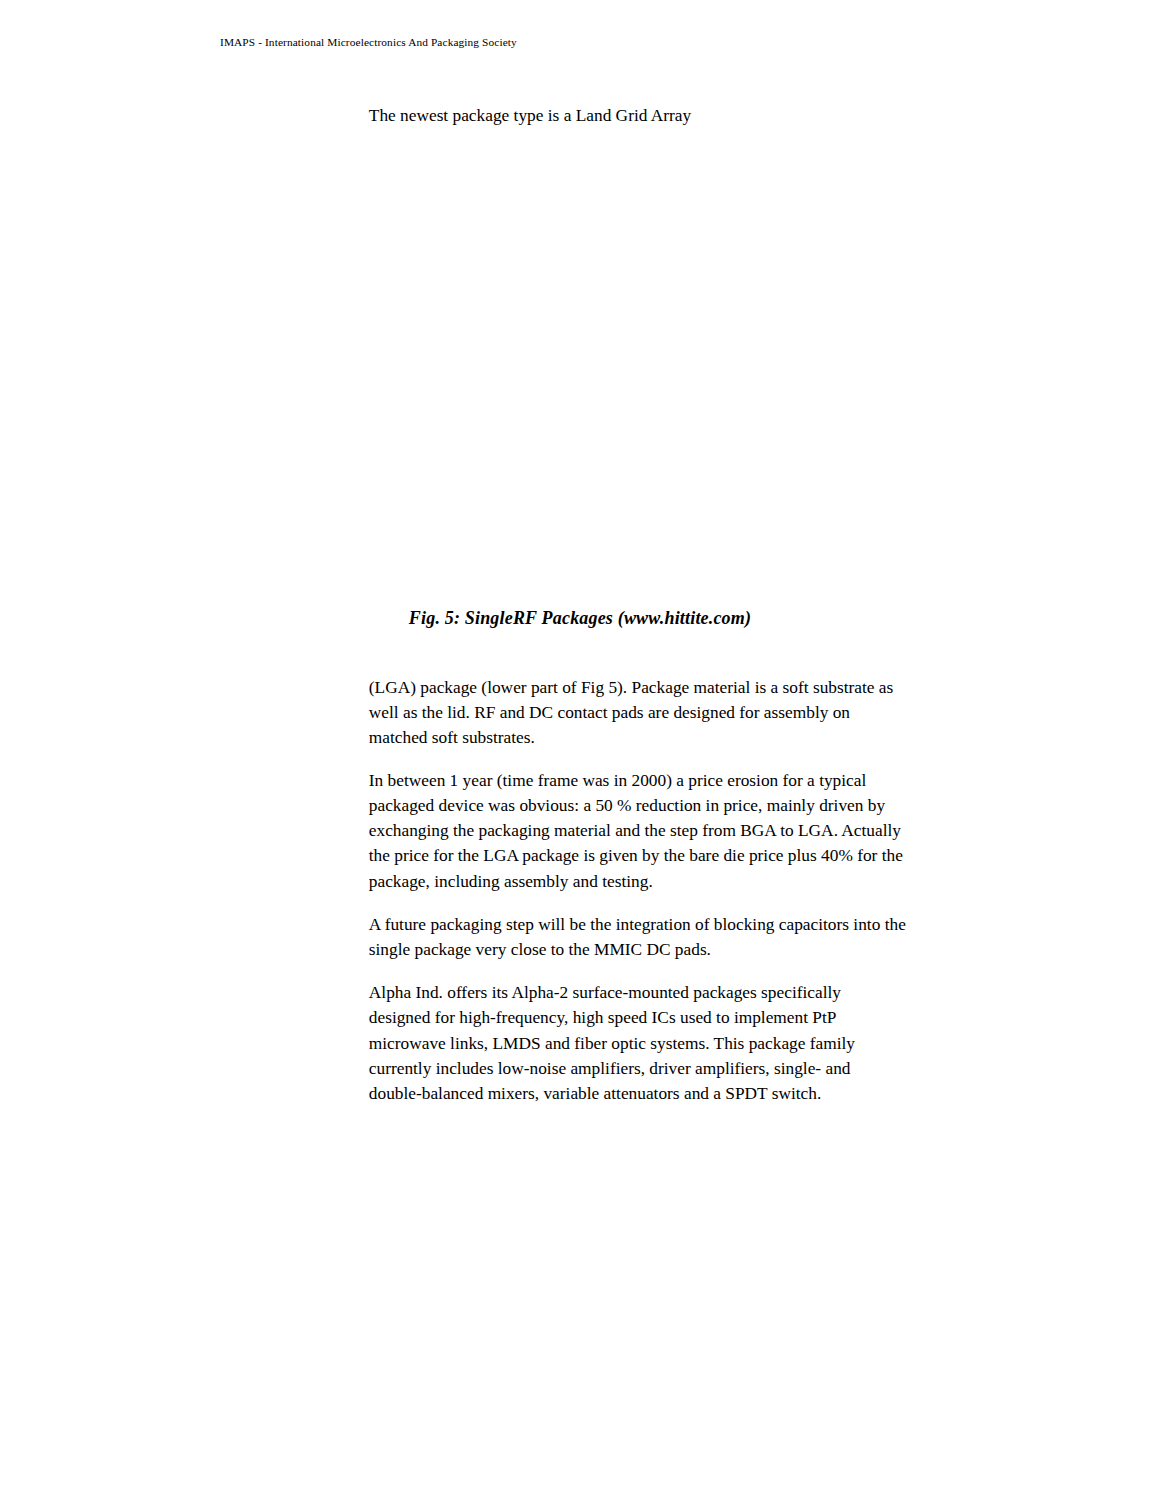IMAPS - International Microelectronics And Packaging Society
The newest package type is a Land Grid Array
Fig. 5: SingleRF Packages (www.hittite.com)
(LGA) package (lower part of Fig 5). Package material is a soft substrate as well as the lid. RF and DC contact pads are designed for assembly on matched soft substrates.
In between 1 year (time frame was in 2000) a price erosion for a typical packaged device was obvious: a 50 % reduction in price, mainly driven by exchanging the packaging material and the step from BGA to LGA. Actually the price for the LGA package is given by the bare die price plus 40% for the package, including assembly and testing.
A future packaging step will be the integration of blocking capacitors into the single package very close to the MMIC DC pads.
Alpha Ind. offers its Alpha-2 surface-mounted packages specifically designed for high-frequency, high speed ICs used to implement PtP microwave links, LMDS and fiber optic systems. This package family currently includes low-noise amplifiers, driver amplifiers, single- and double-balanced mixers, variable attenuators and a SPDT switch.